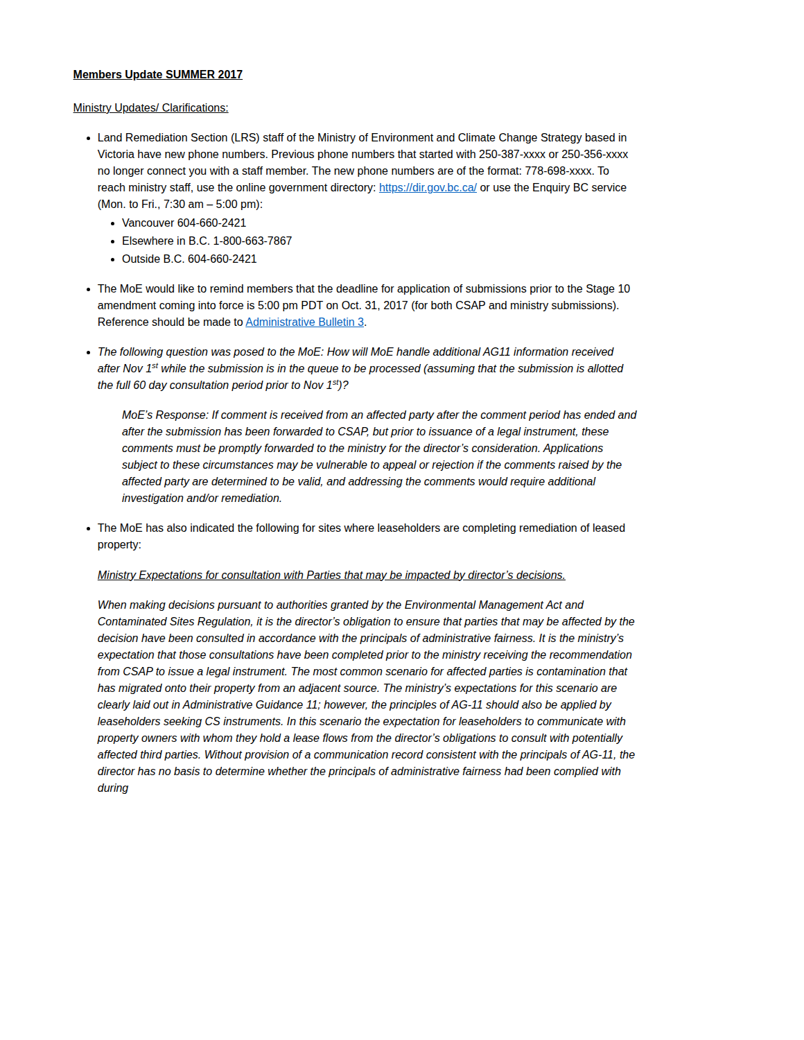Members Update SUMMER 2017
Ministry Updates/ Clarifications:
Land Remediation Section (LRS) staff of the Ministry of Environment and Climate Change Strategy based in Victoria have new phone numbers. Previous phone numbers that started with 250-387-xxxx or 250-356-xxxx no longer connect you with a staff member. The new phone numbers are of the format: 778-698-xxxx. To reach ministry staff, use the online government directory: https://dir.gov.bc.ca/ or use the Enquiry BC service (Mon. to Fri., 7:30 am – 5:00 pm):
Vancouver 604-660-2421
Elsewhere in B.C. 1-800-663-7867
Outside B.C. 604-660-2421
The MoE would like to remind members that the deadline for application of submissions prior to the Stage 10 amendment coming into force is 5:00 pm PDT on Oct. 31, 2017 (for both CSAP and ministry submissions). Reference should be made to Administrative Bulletin 3.
The following question was posed to the MoE: How will MoE handle additional AG11 information received after Nov 1st while the submission is in the queue to be processed (assuming that the submission is allotted the full 60 day consultation period prior to Nov 1st)?
MoE’s Response: If comment is received from an affected party after the comment period has ended and after the submission has been forwarded to CSAP, but prior to issuance of a legal instrument, these comments must be promptly forwarded to the ministry for the director’s consideration. Applications subject to these circumstances may be vulnerable to appeal or rejection if the comments raised by the affected party are determined to be valid, and addressing the comments would require additional investigation and/or remediation.
The MoE has also indicated the following for sites where leaseholders are completing remediation of leased property:
Ministry Expectations for consultation with Parties that may be impacted by director’s decisions.
When making decisions pursuant to authorities granted by the Environmental Management Act and Contaminated Sites Regulation, it is the director’s obligation to ensure that parties that may be affected by the decision have been consulted in accordance with the principals of administrative fairness. It is the ministry’s expectation that those consultations have been completed prior to the ministry receiving the recommendation from CSAP to issue a legal instrument. The most common scenario for affected parties is contamination that has migrated onto their property from an adjacent source. The ministry’s expectations for this scenario are clearly laid out in Administrative Guidance 11; however, the principles of AG-11 should also be applied by leaseholders seeking CS instruments. In this scenario the expectation for leaseholders to communicate with property owners with whom they hold a lease flows from the director’s obligations to consult with potentially affected third parties. Without provision of a communication record consistent with the principals of AG-11, the director has no basis to determine whether the principals of administrative fairness had been complied with during